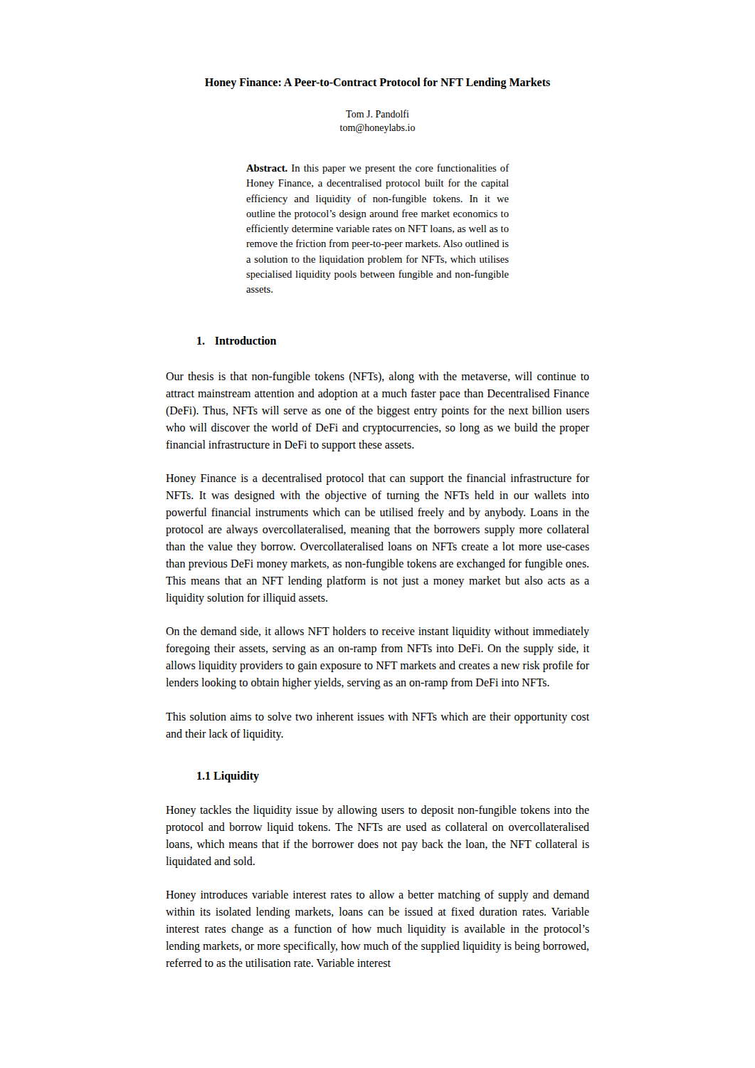Honey Finance: A Peer-to-Contract Protocol for NFT Lending Markets
Tom J. Pandolfi
tom@honeylabs.io
Abstract. In this paper we present the core functionalities of Honey Finance, a decentralised protocol built for the capital efficiency and liquidity of non-fungible tokens. In it we outline the protocol’s design around free market economics to efficiently determine variable rates on NFT loans, as well as to remove the friction from peer-to-peer markets. Also outlined is a solution to the liquidation problem for NFTs, which utilises specialised liquidity pools between fungible and non-fungible assets.
1. Introduction
Our thesis is that non-fungible tokens (NFTs), along with the metaverse, will continue to attract mainstream attention and adoption at a much faster pace than Decentralised Finance (DeFi). Thus, NFTs will serve as one of the biggest entry points for the next billion users who will discover the world of DeFi and cryptocurrencies, so long as we build the proper financial infrastructure in DeFi to support these assets.
Honey Finance is a decentralised protocol that can support the financial infrastructure for NFTs. It was designed with the objective of turning the NFTs held in our wallets into powerful financial instruments which can be utilised freely and by anybody. Loans in the protocol are always overcollateralised, meaning that the borrowers supply more collateral than the value they borrow. Overcollateralised loans on NFTs create a lot more use-cases than previous DeFi money markets, as non-fungible tokens are exchanged for fungible ones. This means that an NFT lending platform is not just a money market but also acts as a liquidity solution for illiquid assets.
On the demand side, it allows NFT holders to receive instant liquidity without immediately foregoing their assets, serving as an on-ramp from NFTs into DeFi. On the supply side, it allows liquidity providers to gain exposure to NFT markets and creates a new risk profile for lenders looking to obtain higher yields, serving as an on-ramp from DeFi into NFTs.
This solution aims to solve two inherent issues with NFTs which are their opportunity cost and their lack of liquidity.
1.1 Liquidity
Honey tackles the liquidity issue by allowing users to deposit non-fungible tokens into the protocol and borrow liquid tokens. The NFTs are used as collateral on overcollateralised loans, which means that if the borrower does not pay back the loan, the NFT collateral is liquidated and sold.
Honey introduces variable interest rates to allow a better matching of supply and demand within its isolated lending markets, loans can be issued at fixed duration rates. Variable interest rates change as a function of how much liquidity is available in the protocol’s lending markets, or more specifically, how much of the supplied liquidity is being borrowed, referred to as the utilisation rate. Variable interest